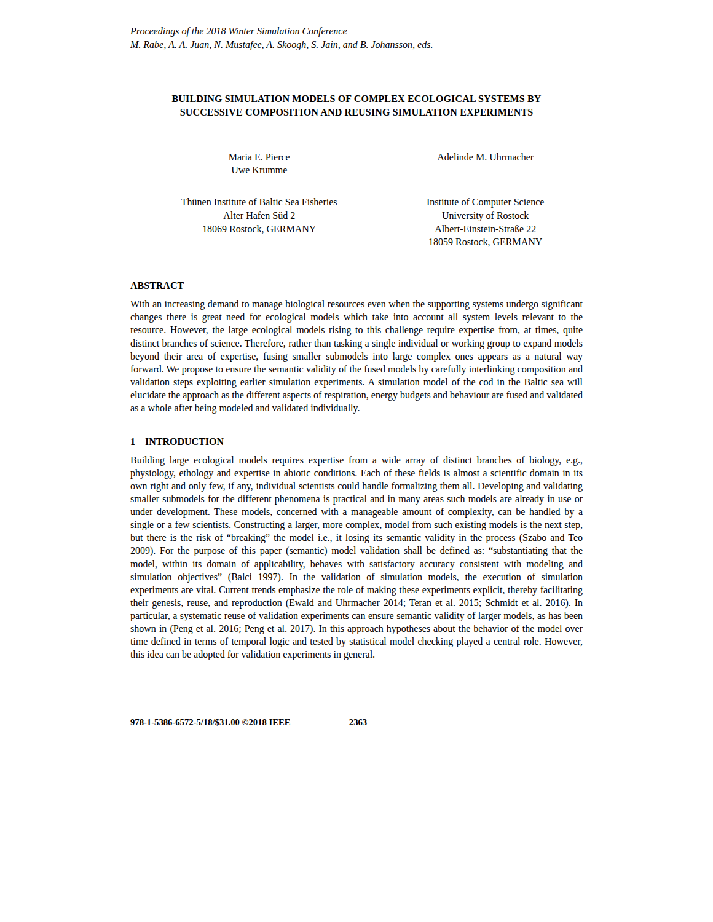Proceedings of the 2018 Winter Simulation Conference
M. Rabe, A. A. Juan, N. Mustafee, A. Skoogh, S. Jain, and B. Johansson, eds.
Building Simulation Models of Complex Ecological Systems by
Successive Composition and Reusing Simulation Experiments
| Maria E. Pierce Uwe Krumme | Adelinde M. Uhrmacher |
| Thünen Institute of Baltic Sea Fisheries Alter Hafen Süd 2 18069 Rostock, GERMANY | Institute of Computer Science University of Rostock Albert-Einstein-Straße 22 18059 Rostock, GERMANY |
Abstract
With an increasing demand to manage biological resources even when the supporting systems undergo significant changes there is great need for ecological models which take into account all system levels relevant to the resource. However, the large ecological models rising to this challenge require expertise from, at times, quite distinct branches of science. Therefore, rather than tasking a single individual or working group to expand models beyond their area of expertise, fusing smaller submodels into large complex ones appears as a natural way forward. We propose to ensure the semantic validity of the fused models by carefully interlinking composition and validation steps exploiting earlier simulation experiments. A simulation model of the cod in the Baltic sea will elucidate the approach as the different aspects of respiration, energy budgets and behaviour are fused and validated as a whole after being modeled and validated individually.
1 Introduction
Building large ecological models requires expertise from a wide array of distinct branches of biology, e.g., physiology, ethology and expertise in abiotic conditions. Each of these fields is almost a scientific domain in its own right and only few, if any, individual scientists could handle formalizing them all. Developing and validating smaller submodels for the different phenomena is practical and in many areas such models are already in use or under development. These models, concerned with a manageable amount of complexity, can be handled by a single or a few scientists. Constructing a larger, more complex, model from such existing models is the next step, but there is the risk of “breaking” the model i.e., it losing its semantic validity in the process (Szabo and Teo 2009). For the purpose of this paper (semantic) model validation shall be defined as: “substantiating that the model, within its domain of applicability, behaves with satisfactory accuracy consistent with modeling and simulation objectives” (Balci 1997). In the validation of simulation models, the execution of simulation experiments are vital. Current trends emphasize the role of making these experiments explicit, thereby facilitating their genesis, reuse, and reproduction (Ewald and Uhrmacher 2014; Teran et al. 2015; Schmidt et al. 2016). In particular, a systematic reuse of validation experiments can ensure semantic validity of larger models, as has been shown in (Peng et al. 2016; Peng et al. 2017). In this approach hypotheses about the behavior of the model over time defined in terms of temporal logic and tested by statistical model checking played a central role. However, this idea can be adopted for validation experiments in general.
978-1-5386-6572-5/18/$31.00 ©2018 IEEE 2363